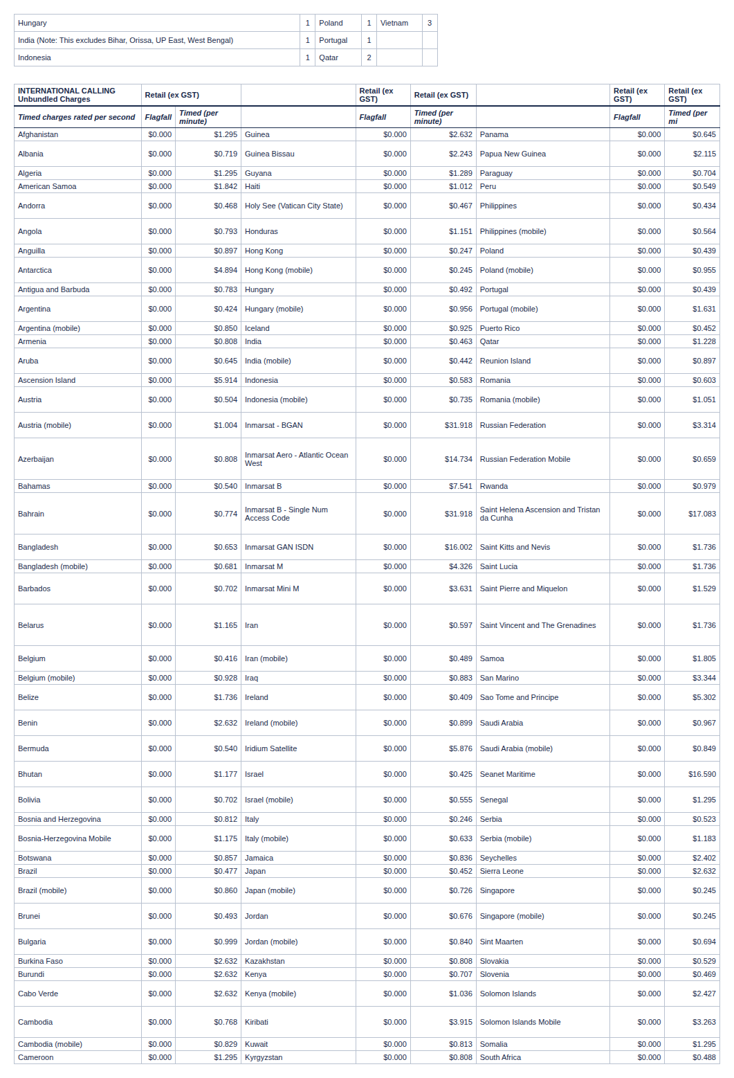| Hungary | 1 | Poland | 1 | Vietnam | 3 |
| India (Note: This excludes Bihar, Orissa, UP East, West Bengal) | 1 | Portugal | 1 | | |
| Indonesia | 1 | Qatar | 2 | | |
| INTERNATIONAL CALLING Unbundled Charges | Retail (ex GST) | | Retail (ex GST) | Retail (ex GST) | | Retail (ex GST) | Retail (ex GST) |
| Timed charges rated per second | Flagfall | Timed (per minute) | | Flagfall | Timed (per minute) | | Flagfall | Timed (per mi |
| Afghanistan | $0.000 | $1.295 | Guinea | $0.000 | $2.632 | Panama | $0.000 | $0.645 |
| Albania | $0.000 | $0.719 | Guinea Bissau | $0.000 | $2.243 | Papua New Guinea | $0.000 | $2.115 |
| Algeria | $0.000 | $1.295 | Guyana | $0.000 | $1.289 | Paraguay | $0.000 | $0.704 |
| American Samoa | $0.000 | $1.842 | Haiti | $0.000 | $1.012 | Peru | $0.000 | $0.549 |
| Andorra | $0.000 | $0.468 | Holy See (Vatican City State) | $0.000 | $0.467 | Philippines | $0.000 | $0.434 |
| Angola | $0.000 | $0.793 | Honduras | $0.000 | $1.151 | Philippines (mobile) | $0.000 | $0.564 |
| Anguilla | $0.000 | $0.897 | Hong Kong | $0.000 | $0.247 | Poland | $0.000 | $0.439 |
| Antarctica | $0.000 | $4.894 | Hong Kong (mobile) | $0.000 | $0.245 | Poland (mobile) | $0.000 | $0.955 |
| Antigua and Barbuda | $0.000 | $0.783 | Hungary | $0.000 | $0.492 | Portugal | $0.000 | $0.439 |
| Argentina | $0.000 | $0.424 | Hungary (mobile) | $0.000 | $0.956 | Portugal (mobile) | $0.000 | $1.631 |
| Argentina (mobile) | $0.000 | $0.850 | Iceland | $0.000 | $0.925 | Puerto Rico | $0.000 | $0.452 |
| Armenia | $0.000 | $0.808 | India | $0.000 | $0.463 | Qatar | $0.000 | $1.228 |
| Aruba | $0.000 | $0.645 | India (mobile) | $0.000 | $0.442 | Reunion Island | $0.000 | $0.897 |
| Ascension Island | $0.000 | $5.914 | Indonesia | $0.000 | $0.583 | Romania | $0.000 | $0.603 |
| Austria | $0.000 | $0.504 | Indonesia (mobile) | $0.000 | $0.735 | Romania (mobile) | $0.000 | $1.051 |
| Austria (mobile) | $0.000 | $1.004 | Inmarsat - BGAN | $0.000 | $31.918 | Russian Federation | $0.000 | $3.314 |
| Azerbaijan | $0.000 | $0.808 | Inmarsat Aero - Atlantic Ocean West | $0.000 | $14.734 | Russian Federation Mobile | $0.000 | $0.659 |
| Bahamas | $0.000 | $0.540 | Inmarsat B | $0.000 | $7.541 | Rwanda | $0.000 | $0.979 |
| Bahrain | $0.000 | $0.774 | Inmarsat B - Single Num Access Code | $0.000 | $31.918 | Saint Helena Ascension and Tristan da Cunha | $0.000 | $17.083 |
| Bangladesh | $0.000 | $0.653 | Inmarsat GAN ISDN | $0.000 | $16.002 | Saint Kitts and Nevis | $0.000 | $1.736 |
| Bangladesh (mobile) | $0.000 | $0.681 | Inmarsat M | $0.000 | $4.326 | Saint Lucia | $0.000 | $1.736 |
| Barbados | $0.000 | $0.702 | Inmarsat Mini M | $0.000 | $3.631 | Saint Pierre and Miquelon | $0.000 | $1.529 |
| Belarus | $0.000 | $1.165 | Iran | $0.000 | $0.597 | Saint Vincent and The Grenadines | $0.000 | $1.736 |
| Belgium | $0.000 | $0.416 | Iran (mobile) | $0.000 | $0.489 | Samoa | $0.000 | $1.805 |
| Belgium (mobile) | $0.000 | $0.928 | Iraq | $0.000 | $0.883 | San Marino | $0.000 | $3.344 |
| Belize | $0.000 | $1.736 | Ireland | $0.000 | $0.409 | Sao Tome and Principe | $0.000 | $5.302 |
| Benin | $0.000 | $2.632 | Ireland (mobile) | $0.000 | $0.899 | Saudi Arabia | $0.000 | $0.967 |
| Bermuda | $0.000 | $0.540 | Iridium Satellite | $0.000 | $5.876 | Saudi Arabia (mobile) | $0.000 | $0.849 |
| Bhutan | $0.000 | $1.177 | Israel | $0.000 | $0.425 | Seanet Maritime | $0.000 | $16.590 |
| Bolivia | $0.000 | $0.702 | Israel (mobile) | $0.000 | $0.555 | Senegal | $0.000 | $1.295 |
| Bosnia and Herzegovina | $0.000 | $0.812 | Italy | $0.000 | $0.246 | Serbia | $0.000 | $0.523 |
| Bosnia-Herzegovina Mobile | $0.000 | $1.175 | Italy (mobile) | $0.000 | $0.633 | Serbia (mobile) | $0.000 | $1.183 |
| Botswana | $0.000 | $0.857 | Jamaica | $0.000 | $0.836 | Seychelles | $0.000 | $2.402 |
| Brazil | $0.000 | $0.477 | Japan | $0.000 | $0.452 | Sierra Leone | $0.000 | $2.632 |
| Brazil (mobile) | $0.000 | $0.860 | Japan (mobile) | $0.000 | $0.726 | Singapore | $0.000 | $0.245 |
| Brunei | $0.000 | $0.493 | Jordan | $0.000 | $0.676 | Singapore (mobile) | $0.000 | $0.245 |
| Bulgaria | $0.000 | $0.999 | Jordan (mobile) | $0.000 | $0.840 | Sint Maarten | $0.000 | $0.694 |
| Burkina Faso | $0.000 | $2.632 | Kazakhstan | $0.000 | $0.808 | Slovakia | $0.000 | $0.529 |
| Burundi | $0.000 | $2.632 | Kenya | $0.000 | $0.707 | Slovenia | $0.000 | $0.469 |
| Cabo Verde | $0.000 | $2.632 | Kenya (mobile) | $0.000 | $1.036 | Solomon Islands | $0.000 | $2.427 |
| Cambodia | $0.000 | $0.768 | Kiribati | $0.000 | $3.915 | Solomon Islands Mobile | $0.000 | $3.263 |
| Cambodia (mobile) | $0.000 | $0.829 | Kuwait | $0.000 | $0.813 | Somalia | $0.000 | $1.295 |
| Cameroon | $0.000 | $1.295 | Kyrgyzstan | $0.000 | $0.808 | South Africa | $0.000 | $0.488 |